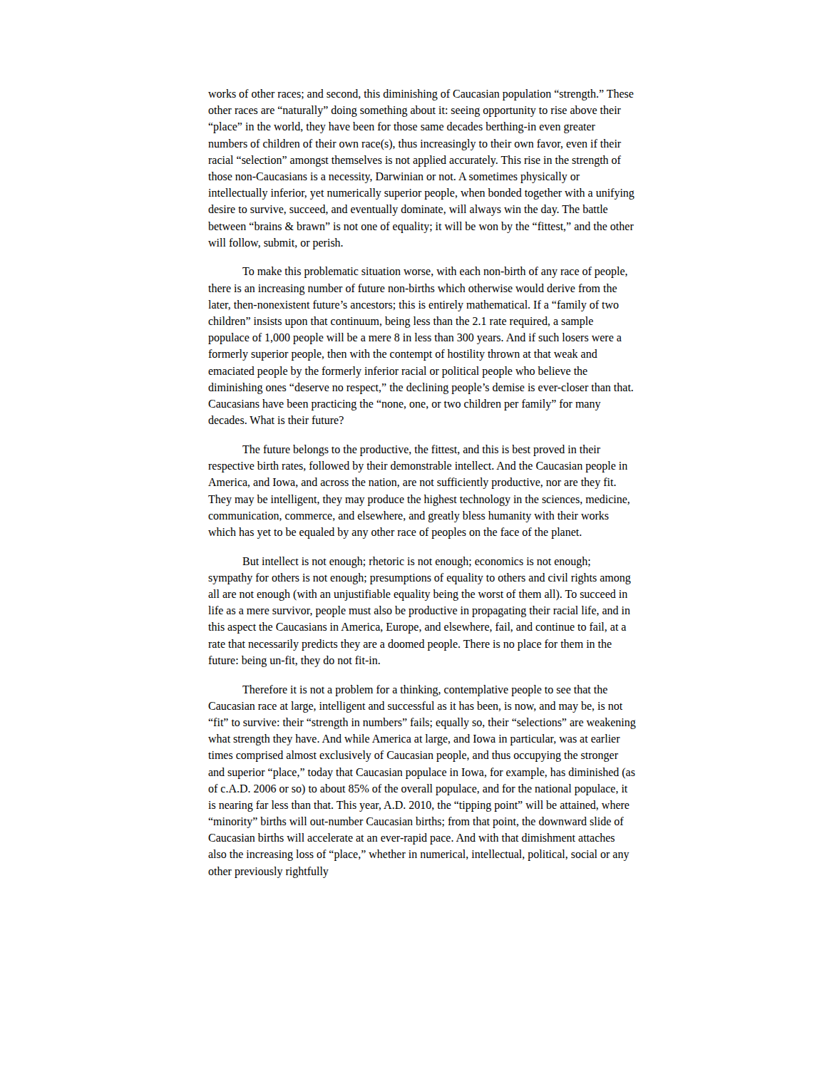works of other races; and second, this diminishing of Caucasian population “strength.” These other races are “naturally” doing something about it: seeing opportunity to rise above their “place” in the world, they have been for those same decades berthing-in even greater numbers of children of their own race(s), thus increasingly to their own favor, even if their racial “selection” amongst themselves is not applied accurately. This rise in the strength of those non-Caucasians is a necessity, Darwinian or not. A sometimes physically or intellectually inferior, yet numerically superior people, when bonded together with a unifying desire to survive, succeed, and eventually dominate, will always win the day. The battle between “brains & brawn” is not one of equality; it will be won by the “fittest,” and the other will follow, submit, or perish.
To make this problematic situation worse, with each non-birth of any race of people, there is an increasing number of future non-births which otherwise would derive from the later, then-nonexistent future’s ancestors; this is entirely mathematical. If a “family of two children” insists upon that continuum, being less than the 2.1 rate required, a sample populace of 1,000 people will be a mere 8 in less than 300 years. And if such losers were a formerly superior people, then with the contempt of hostility thrown at that weak and emaciated people by the formerly inferior racial or political people who believe the diminishing ones “deserve no respect,” the declining people’s demise is ever-closer than that. Caucasians have been practicing the “none, one, or two children per family” for many decades. What is their future?
The future belongs to the productive, the fittest, and this is best proved in their respective birth rates, followed by their demonstrable intellect. And the Caucasian people in America, and Iowa, and across the nation, are not sufficiently productive, nor are they fit. They may be intelligent, they may produce the highest technology in the sciences, medicine, communication, commerce, and elsewhere, and greatly bless humanity with their works which has yet to be equaled by any other race of peoples on the face of the planet.
But intellect is not enough; rhetoric is not enough; economics is not enough; sympathy for others is not enough; presumptions of equality to others and civil rights among all are not enough (with an unjustifiable equality being the worst of them all). To succeed in life as a mere survivor, people must also be productive in propagating their racial life, and in this aspect the Caucasians in America, Europe, and elsewhere, fail, and continue to fail, at a rate that necessarily predicts they are a doomed people. There is no place for them in the future: being un-fit, they do not fit-in.
Therefore it is not a problem for a thinking, contemplative people to see that the Caucasian race at large, intelligent and successful as it has been, is now, and may be, is not “fit” to survive: their “strength in numbers” fails; equally so, their “selections” are weakening what strength they have. And while America at large, and Iowa in particular, was at earlier times comprised almost exclusively of Caucasian people, and thus occupying the stronger and superior “place,” today that Caucasian populace in Iowa, for example, has diminished (as of c.A.D. 2006 or so) to about 85% of the overall populace, and for the national populace, it is nearing far less than that. This year, A.D. 2010, the “tipping point” will be attained, where “minority” births will out-number Caucasian births; from that point, the downward slide of Caucasian births will accelerate at an ever-rapid pace. And with that dimishment attaches also the increasing loss of “place,” whether in numerical, intellectual, political, social or any other previously rightfully